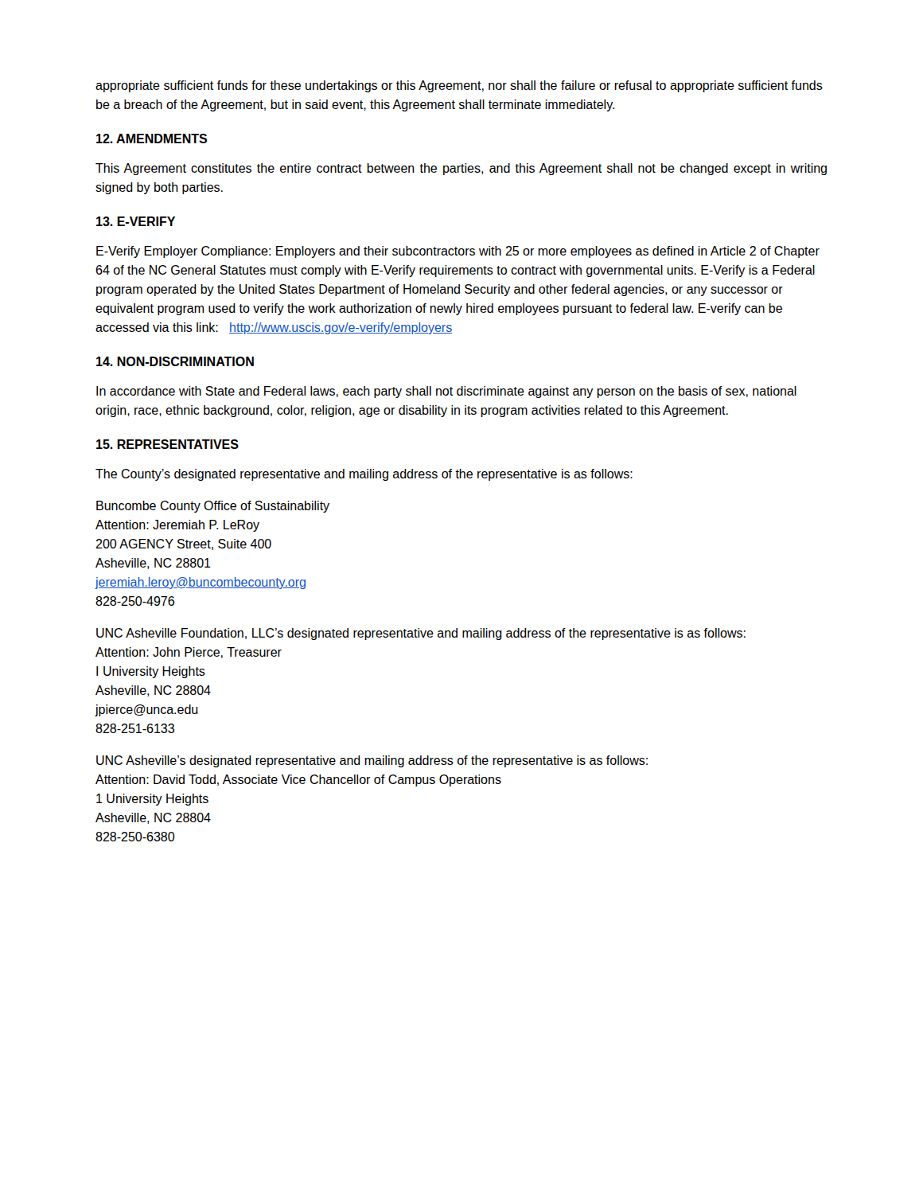appropriate sufficient funds for these undertakings or this Agreement, nor shall the failure or refusal to appropriate sufficient funds be a breach of the Agreement, but in said event, this Agreement shall terminate immediately.
12. AMENDMENTS
This Agreement constitutes the entire contract between the parties, and this Agreement shall not be changed except in writing signed by both parties.
13. E-VERIFY
E-Verify Employer Compliance: Employers and their subcontractors with 25 or more employees as defined in Article 2 of Chapter 64 of the NC General Statutes must comply with E-Verify requirements to contract with governmental units. E-Verify is a Federal program operated by the United States Department of Homeland Security and other federal agencies, or any successor or equivalent program used to verify the work authorization of newly hired employees pursuant to federal law. E-verify can be accessed via this link: http://www.uscis.gov/e-verify/employers
14. NON-DISCRIMINATION
In accordance with State and Federal laws, each party shall not discriminate against any person on the basis of sex, national origin, race, ethnic background, color, religion, age or disability in its program activities related to this Agreement.
15. REPRESENTATIVES
The County’s designated representative and mailing address of the representative is as follows:
Buncombe County Office of Sustainability
Attention: Jeremiah P. LeRoy
200 AGENCY Street, Suite 400
Asheville, NC 28801
jeremiah.leroy@buncombecounty.org
828-250-4976
UNC Asheville Foundation, LLC’s designated representative and mailing address of the representative is as follows:
Attention: John Pierce, Treasurer
I University Heights
Asheville, NC 28804
jpierce@unca.edu
828-251-6133
UNC Asheville’s designated representative and mailing address of the representative is as follows:
Attention: David Todd, Associate Vice Chancellor of Campus Operations
1 University Heights
Asheville, NC 28804
828-250-6380